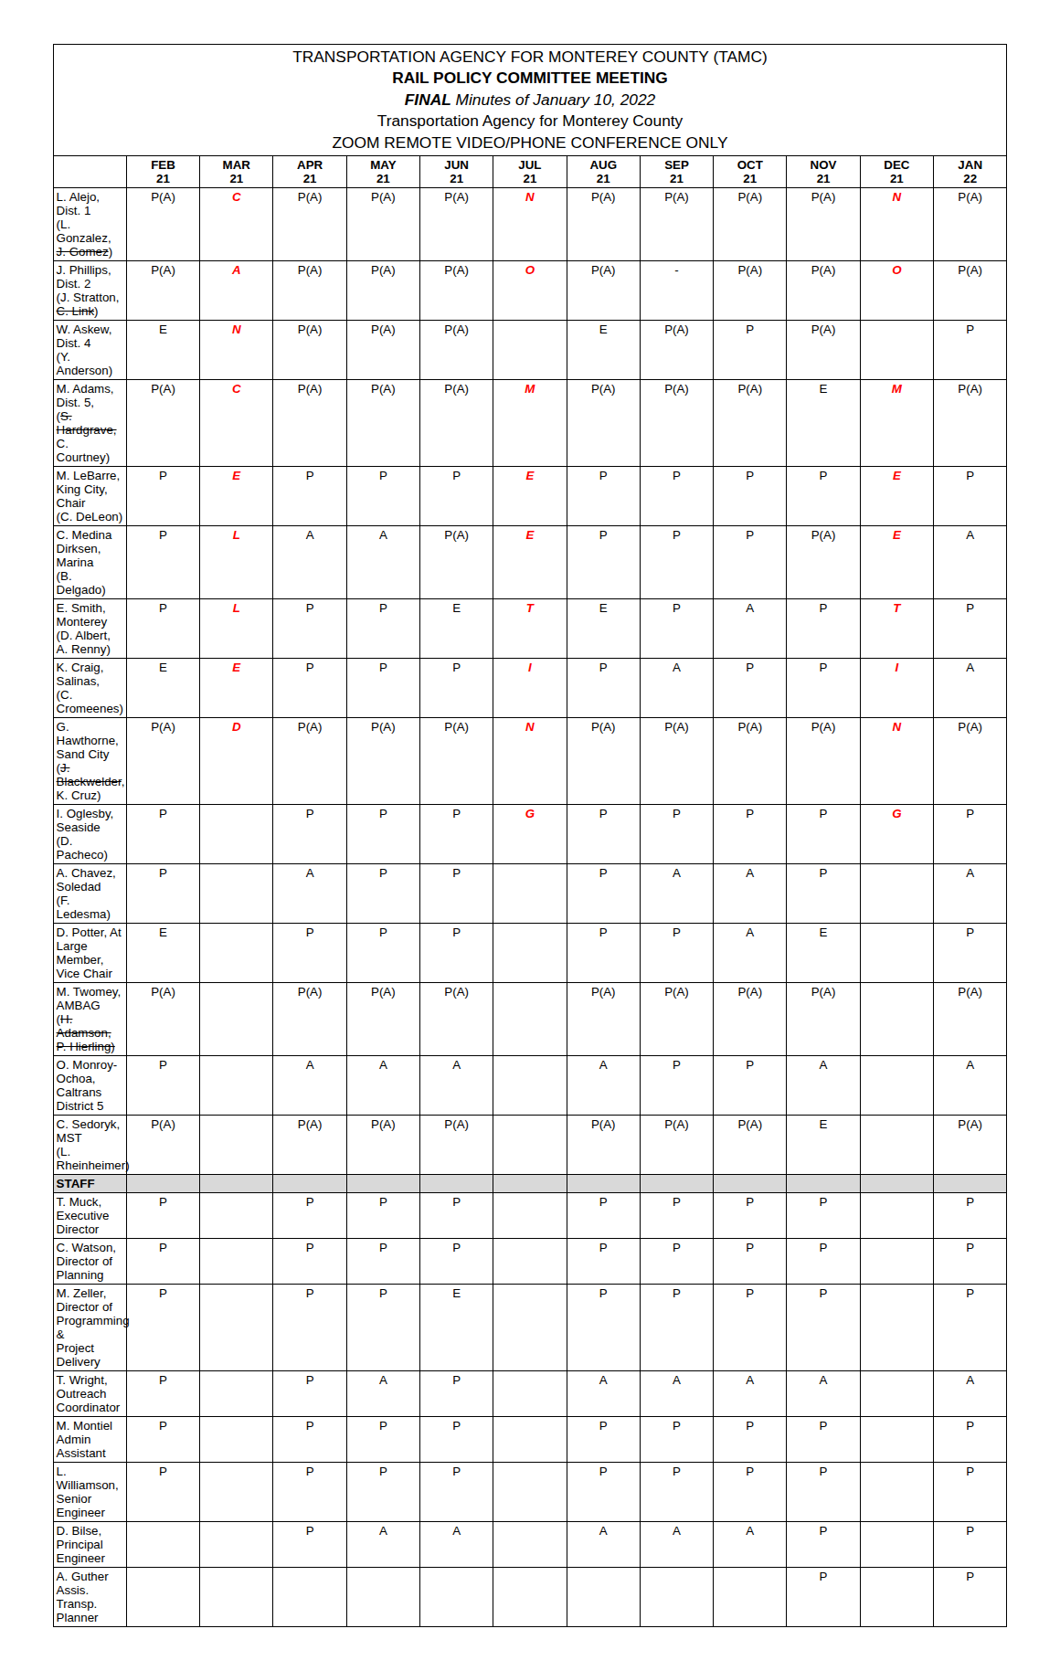| TRANSPORTATION AGENCY FOR MONTEREY COUNTY (TAMC) RAIL POLICY COMMITTEE MEETING FINAL Minutes of January 10, 2022 Transportation Agency for Monterey County ZOOM REMOTE VIDEO/PHONE CONFERENCE ONLY |
| | FEB 21 | MAR 21 | APR 21 | MAY 21 | JUN 21 | JUL 21 | AUG 21 | SEP 21 | OCT 21 | NOV 21 | DEC 21 | JAN 22 |
| L. Alejo, Dist. 1 (L. Gonzalez, J. Gomez ) | P(A) | C | P(A) | P(A) | P(A) | N | P(A) | P(A) | P(A) | P(A) | N | P(A) |
| J. Phillips, Dist. 2 (J. Stratton, C. Link ) | P(A) | A | P(A) | P(A) | P(A) | O | P(A) | - | P(A) | P(A) | O | P(A) |
| W. Askew, Dist. 4 (Y. Anderson) | E | N | P(A) | P(A) | P(A) | | E | P(A) | P | P(A) | | P |
| M. Adams, Dist. 5, ( S. Hardgrave, C. Courtney) | P(A) | C | P(A) | P(A) | P(A) | M | P(A) | P(A) | P(A) | E | M | P(A) |
| M. LeBarre, King City, Chair (C. DeLeon) | P | E | P | P | P | E | P | P | P | P | E | P |
| C. Medina Dirksen, Marina (B. Delgado) | P | L | A | A | P(A) | E | P | P | P | P(A) | E | A |
| E. Smith, Monterey (D. Albert, A. Renny) | P | L | P | P | E | T | E | P | A | P | T | P |
| K. Craig, Salinas, (C. Cromeenes) | E | E | P | P | P | I | P | A | P | P | I | A |
| G. Hawthorne, Sand City ( J. Blackwelder , K. Cruz) | P(A) | D | P(A) | P(A) | P(A) | N | P(A) | P(A) | P(A) | P(A) | N | P(A) |
| I. Oglesby, Seaside (D. Pacheco) | P | | P | P | P | G | P | P | P | P | G | P |
| A. Chavez, Soledad (F. Ledesma) | P | | A | P | P | | P | A | A | P | | A |
| D. Potter, At Large Member, Vice Chair | E | | P | P | P | | P | P | A | E | | P |
| M. Twomey, AMBAG ( H. Adamson, P. Hierling) | P(A) | | P(A) | P(A) | P(A) | | P(A) | P(A) | P(A) | P(A) | | P(A) |
| O. Monroy-Ochoa, Caltrans District 5 | P | | A | A | A | | A | P | P | A | | A |
| C. Sedoryk, MST (L. Rheinheimer) | P(A) | | P(A) | P(A) | P(A) | | P(A) | P(A) | P(A) | E | | P(A) |
| STAFF | | | | | | | | | | | | |
| T. Muck, Executive Director | P | | P | P | P | | P | P | P | P | | P |
| C. Watson, Director of Planning | P | | P | P | P | | P | P | P | P | | P |
| M. Zeller, Director of Programming & Project Delivery | P | | P | P | E | | P | P | P | P | | P |
| T. Wright, Outreach Coordinator | P | | P | A | P | | A | A | A | A | | A |
| M. Montiel Admin Assistant | P | | P | P | P | | P | P | P | P | | P |
| L. Williamson, Senior Engineer | P | | P | P | P | | P | P | P | P | | P |
| D. Bilse, Principal Engineer | | | P | A | A | | A | A | A | P | | P |
| A. Guther Assis. Transp. Planner | | | | | | | | | | P | | P |